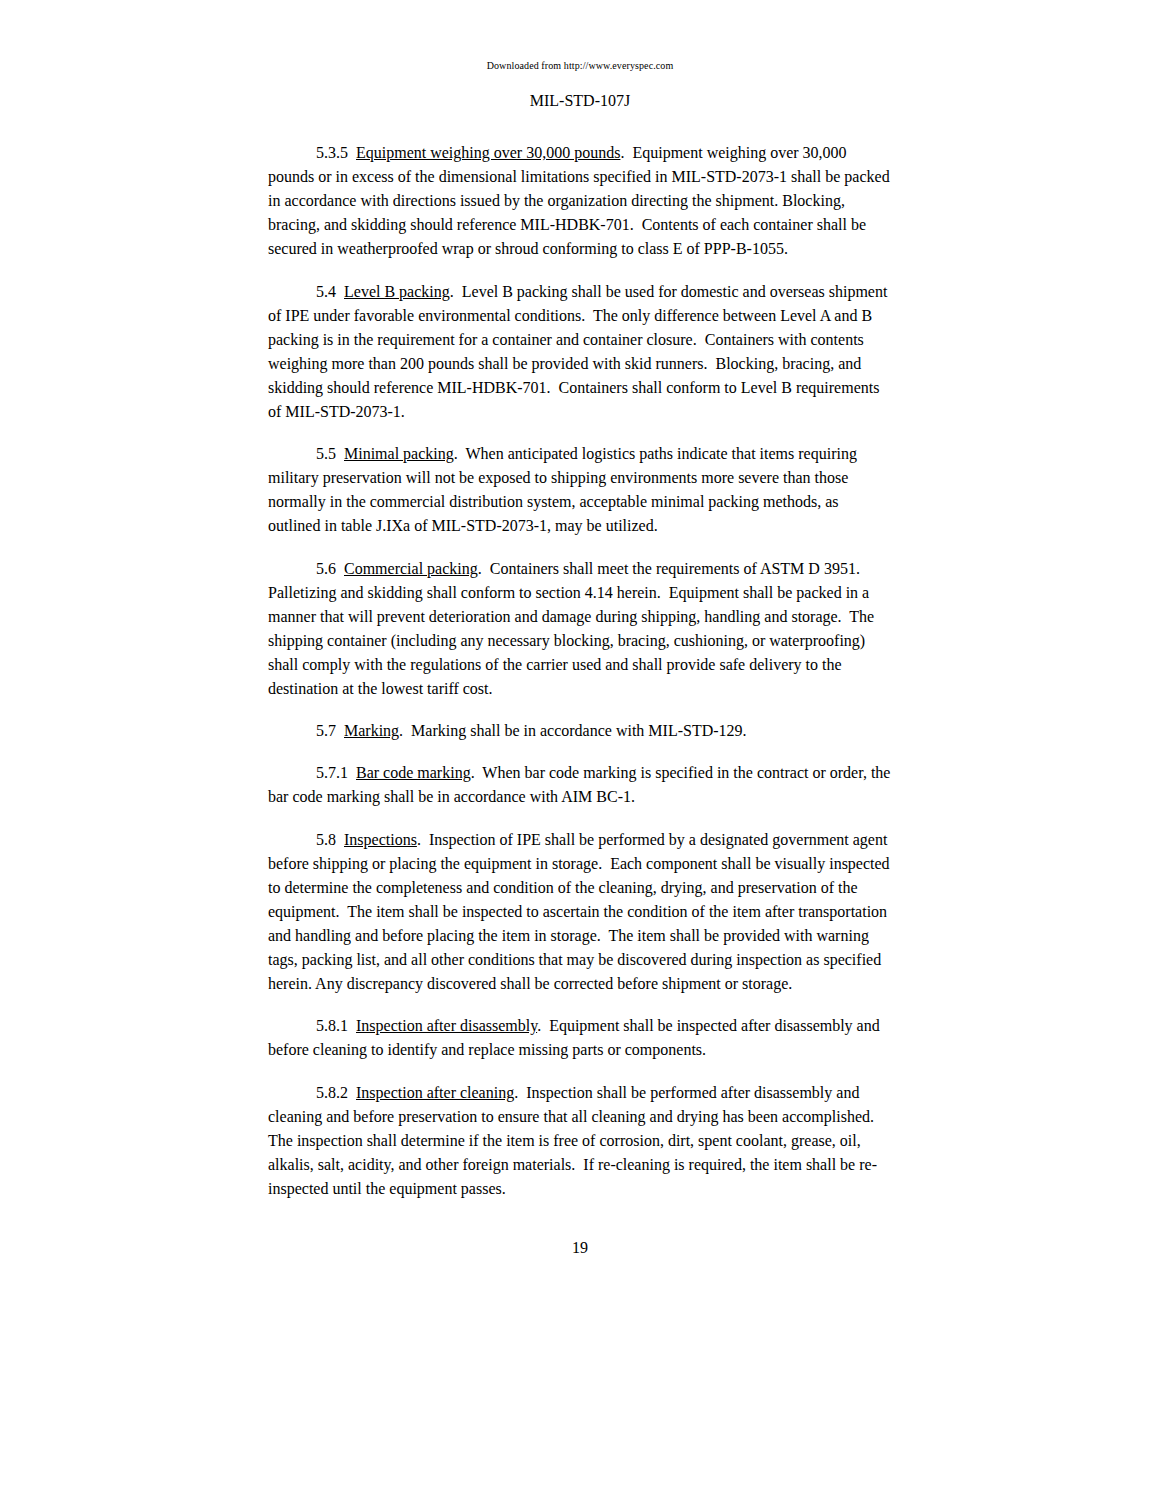Downloaded from http://www.everyspec.com
MIL-STD-107J
5.3.5 Equipment weighing over 30,000 pounds. Equipment weighing over 30,000 pounds or in excess of the dimensional limitations specified in MIL-STD-2073-1 shall be packed in accordance with directions issued by the organization directing the shipment. Blocking, bracing, and skidding should reference MIL-HDBK-701. Contents of each container shall be secured in weatherproofed wrap or shroud conforming to class E of PPP-B-1055.
5.4 Level B packing. Level B packing shall be used for domestic and overseas shipment of IPE under favorable environmental conditions. The only difference between Level A and B packing is in the requirement for a container and container closure. Containers with contents weighing more than 200 pounds shall be provided with skid runners. Blocking, bracing, and skidding should reference MIL-HDBK-701. Containers shall conform to Level B requirements of MIL-STD-2073-1.
5.5 Minimal packing. When anticipated logistics paths indicate that items requiring military preservation will not be exposed to shipping environments more severe than those normally in the commercial distribution system, acceptable minimal packing methods, as outlined in table J.IXa of MIL-STD-2073-1, may be utilized.
5.6 Commercial packing. Containers shall meet the requirements of ASTM D 3951. Palletizing and skidding shall conform to section 4.14 herein. Equipment shall be packed in a manner that will prevent deterioration and damage during shipping, handling and storage. The shipping container (including any necessary blocking, bracing, cushioning, or waterproofing) shall comply with the regulations of the carrier used and shall provide safe delivery to the destination at the lowest tariff cost.
5.7 Marking. Marking shall be in accordance with MIL-STD-129.
5.7.1 Bar code marking. When bar code marking is specified in the contract or order, the bar code marking shall be in accordance with AIM BC-1.
5.8 Inspections. Inspection of IPE shall be performed by a designated government agent before shipping or placing the equipment in storage. Each component shall be visually inspected to determine the completeness and condition of the cleaning, drying, and preservation of the equipment. The item shall be inspected to ascertain the condition of the item after transportation and handling and before placing the item in storage. The item shall be provided with warning tags, packing list, and all other conditions that may be discovered during inspection as specified herein. Any discrepancy discovered shall be corrected before shipment or storage.
5.8.1 Inspection after disassembly. Equipment shall be inspected after disassembly and before cleaning to identify and replace missing parts or components.
5.8.2 Inspection after cleaning. Inspection shall be performed after disassembly and cleaning and before preservation to ensure that all cleaning and drying has been accomplished. The inspection shall determine if the item is free of corrosion, dirt, spent coolant, grease, oil, alkalis, salt, acidity, and other foreign materials. If re-cleaning is required, the item shall be re-inspected until the equipment passes.
19